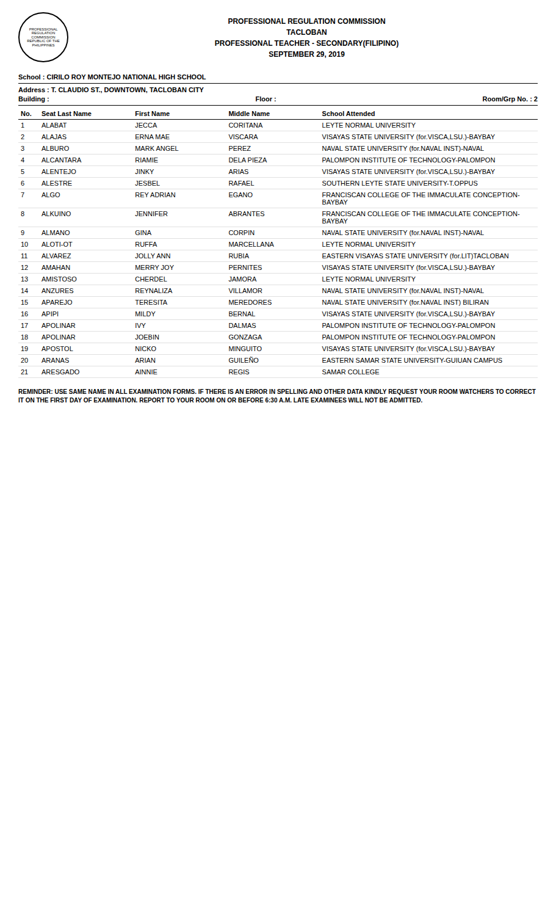PROFESSIONAL REGULATION COMMISSION
REPUBLIC OF THE PHILIPPINES
PROFESSIONAL REGULATION COMMISSION
TACLOBAN
PROFESSIONAL TEACHER - SECONDARY(FILIPINO)
SEPTEMBER 29, 2019
School : CIRILO ROY MONTEJO NATIONAL HIGH SCHOOL
Address : T. CLAUDIO ST., DOWNTOWN, TACLOBAN CITY
Building : Floor : Room/Grp No. : 2
| No. | Seat Last Name | First Name | Middle Name | School Attended |
| --- | --- | --- | --- | --- |
| 1 | ALABAT | JECCA | CORITANA | LEYTE NORMAL UNIVERSITY |
| 2 | ALAJAS | ERNA MAE | VISCARA | VISAYAS STATE UNIVERSITY (for.VISCA,LSU.)-BAYBAY |
| 3 | ALBURO | MARK ANGEL | PEREZ | NAVAL STATE UNIVERSITY (for.NAVAL INST)-NAVAL |
| 4 | ALCANTARA | RIAMIE | DELA PIEZA | PALOMPON INSTITUTE OF TECHNOLOGY-PALOMPON |
| 5 | ALENTEJO | JINKY | ARIAS | VISAYAS STATE UNIVERSITY (for.VISCA,LSU.)-BAYBAY |
| 6 | ALESTRE | JESBEL | RAFAEL | SOUTHERN LEYTE STATE UNIVERSITY-T.OPPUS |
| 7 | ALGO | REY ADRIAN | EGANO | FRANCISCAN COLLEGE OF THE IMMACULATE CONCEPTION-BAYBAY |
| 8 | ALKUINO | JENNIFER | ABRANTES | FRANCISCAN COLLEGE OF THE IMMACULATE CONCEPTION-BAYBAY |
| 9 | ALMANO | GINA | CORPIN | NAVAL STATE UNIVERSITY (for.NAVAL INST)-NAVAL |
| 10 | ALOTI-OT | RUFFA | MARCELLANA | LEYTE NORMAL UNIVERSITY |
| 11 | ALVAREZ | JOLLY ANN | RUBIA | EASTERN VISAYAS STATE UNIVERSITY (for.LIT)TACLOBAN |
| 12 | AMAHAN | MERRY JOY | PERNITES | VISAYAS STATE UNIVERSITY (for.VISCA,LSU.)-BAYBAY |
| 13 | AMISTOSO | CHERDEL | JAMORA | LEYTE NORMAL UNIVERSITY |
| 14 | ANZURES | REYNALIZA | VILLAMOR | NAVAL STATE UNIVERSITY (for.NAVAL INST)-NAVAL |
| 15 | APAREJO | TERESITA | MEREDORES | NAVAL STATE UNIVERSITY (for.NAVAL INST) BILIRAN |
| 16 | APIPI | MILDY | BERNAL | VISAYAS STATE UNIVERSITY (for.VISCA,LSU.)-BAYBAY |
| 17 | APOLINAR | IVY | DALMAS | PALOMPON INSTITUTE OF TECHNOLOGY-PALOMPON |
| 18 | APOLINAR | JOEBIN | GONZAGA | PALOMPON INSTITUTE OF TECHNOLOGY-PALOMPON |
| 19 | APOSTOL | NICKO | MINGUITO | VISAYAS STATE UNIVERSITY (for.VISCA,LSU.)-BAYBAY |
| 20 | ARANAS | ARIAN | GUILEÑO | EASTERN SAMAR STATE UNIVERSITY-GUIUAN CAMPUS |
| 21 | ARESGADO | AINNIE | REGIS | SAMAR COLLEGE |
REMINDER: USE SAME NAME IN ALL EXAMINATION FORMS. IF THERE IS AN ERROR IN SPELLING AND OTHER DATA KINDLY REQUEST YOUR ROOM WATCHERS TO CORRECT IT ON THE FIRST DAY OF EXAMINATION. REPORT TO YOUR ROOM ON OR BEFORE 6:30 A.M. LATE EXAMINEES WILL NOT BE ADMITTED.